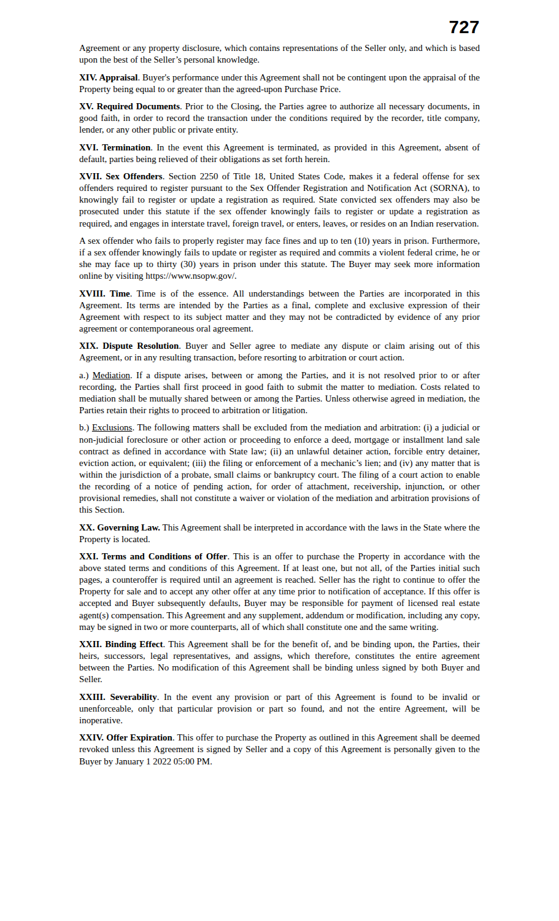727
Agreement or any property disclosure, which contains representations of the Seller only, and which is based upon the best of the Seller’s personal knowledge.
XIV. Appraisal. Buyer's performance under this Agreement shall not be contingent upon the appraisal of the Property being equal to or greater than the agreed-upon Purchase Price.
XV. Required Documents. Prior to the Closing, the Parties agree to authorize all necessary documents, in good faith, in order to record the transaction under the conditions required by the recorder, title company, lender, or any other public or private entity.
XVI. Termination. In the event this Agreement is terminated, as provided in this Agreement, absent of default, parties being relieved of their obligations as set forth herein.
XVII. Sex Offenders. Section 2250 of Title 18, United States Code, makes it a federal offense for sex offenders required to register pursuant to the Sex Offender Registration and Notification Act (SORNA), to knowingly fail to register or update a registration as required. State convicted sex offenders may also be prosecuted under this statute if the sex offender knowingly fails to register or update a registration as required, and engages in interstate travel, foreign travel, or enters, leaves, or resides on an Indian reservation.
A sex offender who fails to properly register may face fines and up to ten (10) years in prison. Furthermore, if a sex offender knowingly fails to update or register as required and commits a violent federal crime, he or she may face up to thirty (30) years in prison under this statute. The Buyer may seek more information online by visiting https://www.nsopw.gov/.
XVIII. Time. Time is of the essence. All understandings between the Parties are incorporated in this Agreement. Its terms are intended by the Parties as a final, complete and exclusive expression of their Agreement with respect to its subject matter and they may not be contradicted by evidence of any prior agreement or contemporaneous oral agreement.
XIX. Dispute Resolution. Buyer and Seller agree to mediate any dispute or claim arising out of this Agreement, or in any resulting transaction, before resorting to arbitration or court action.
a.) Mediation. If a dispute arises, between or among the Parties, and it is not resolved prior to or after recording, the Parties shall first proceed in good faith to submit the matter to mediation. Costs related to mediation shall be mutually shared between or among the Parties. Unless otherwise agreed in mediation, the Parties retain their rights to proceed to arbitration or litigation.
b.) Exclusions. The following matters shall be excluded from the mediation and arbitration: (i) a judicial or non-judicial foreclosure or other action or proceeding to enforce a deed, mortgage or installment land sale contract as defined in accordance with State law; (ii) an unlawful detainer action, forcible entry detainer, eviction action, or equivalent; (iii) the filing or enforcement of a mechanic’s lien; and (iv) any matter that is within the jurisdiction of a probate, small claims or bankruptcy court. The filing of a court action to enable the recording of a notice of pending action, for order of attachment, receivership, injunction, or other provisional remedies, shall not constitute a waiver or violation of the mediation and arbitration provisions of this Section.
XX. Governing Law. This Agreement shall be interpreted in accordance with the laws in the State where the Property is located.
XXI. Terms and Conditions of Offer. This is an offer to purchase the Property in accordance with the above stated terms and conditions of this Agreement. If at least one, but not all, of the Parties initial such pages, a counteroffer is required until an agreement is reached. Seller has the right to continue to offer the Property for sale and to accept any other offer at any time prior to notification of acceptance. If this offer is accepted and Buyer subsequently defaults, Buyer may be responsible for payment of licensed real estate agent(s) compensation. This Agreement and any supplement, addendum or modification, including any copy, may be signed in two or more counterparts, all of which shall constitute one and the same writing.
XXII. Binding Effect. This Agreement shall be for the benefit of, and be binding upon, the Parties, their heirs, successors, legal representatives, and assigns, which therefore, constitutes the entire agreement between the Parties. No modification of this Agreement shall be binding unless signed by both Buyer and Seller.
XXIII. Severability. In the event any provision or part of this Agreement is found to be invalid or unenforceable, only that particular provision or part so found, and not the entire Agreement, will be inoperative.
XXIV. Offer Expiration. This offer to purchase the Property as outlined in this Agreement shall be deemed revoked unless this Agreement is signed by Seller and a copy of this Agreement is personally given to the Buyer by January 1 2022 05:00 PM.